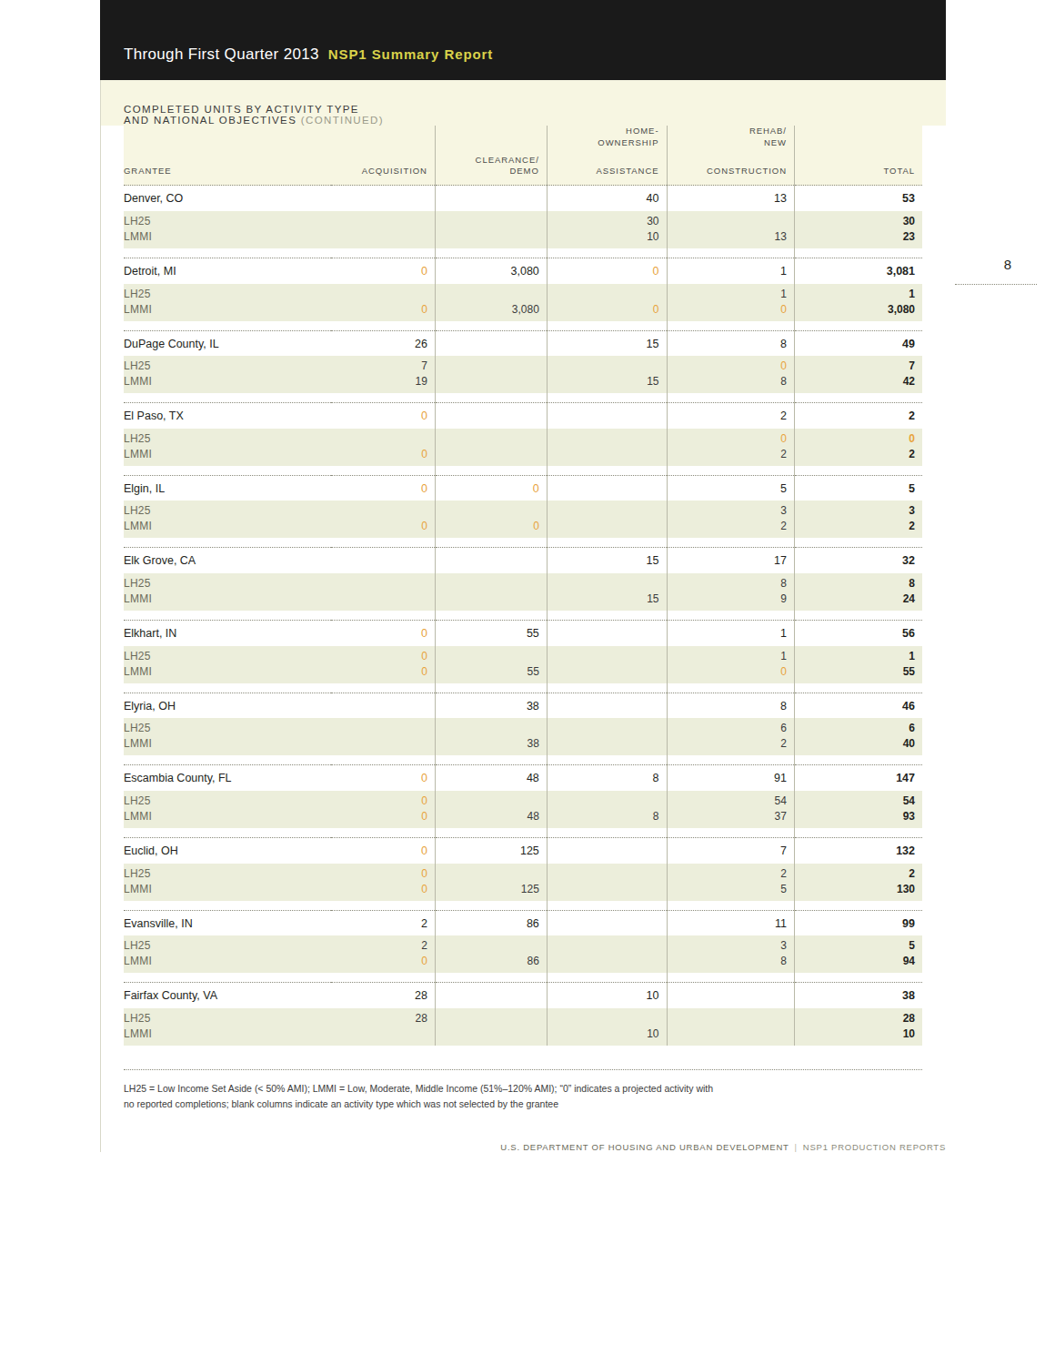Through First Quarter 2013NSP1 Summary Report
COMPLETED UNITS BY ACTIVITY TYPE
AND NATIONAL OBJECTIVES (CONTINUED)
8
| | | | HOME- OWNERSHIP | REHAB/ NEW | |
| --- | --- | --- | --- | --- | --- |
| GRANTEE | ACQUISITION | CLEARANCE/ DEMO | ASSISTANCE | CONSTRUCTION | TOTAL |
| Denver, CO | | | 40 | 13 | 53 |
| LH25 | | | 30 | | 30 |
| LMMI | | | 10 | 13 | 23 |
| Detroit, MI | 0 | 3,080 | 0 | 1 | 3,081 |
| LH25 | | | | 1 | 1 |
| LMMI | 0 | 3,080 | 0 | 0 | 3,080 |
| DuPage County, IL | 26 | | 15 | 8 | 49 |
| LH25 | 7 | | | 0 | 7 |
| LMMI | 19 | | 15 | 8 | 42 |
| El Paso, TX | 0 | | | 2 | 2 |
| LH25 | | | | 0 | 0 |
| LMMI | 0 | | | 2 | 2 |
| Elgin, IL | 0 | 0 | | 5 | 5 |
| LH25 | | | | 3 | 3 |
| LMMI | 0 | 0 | | 2 | 2 |
| Elk Grove, CA | | | 15 | 17 | 32 |
| LH25 | | | | 8 | 8 |
| LMMI | | | 15 | 9 | 24 |
| Elkhart, IN | 0 | 55 | | 1 | 56 |
| LH25 | 0 | | | 1 | 1 |
| LMMI | 0 | 55 | | 0 | 55 |
| Elyria, OH | | 38 | | 8 | 46 |
| LH25 | | | | 6 | 6 |
| LMMI | | 38 | | 2 | 40 |
| Escambia County, FL | 0 | 48 | 8 | 91 | 147 |
| LH25 | 0 | | | 54 | 54 |
| LMMI | 0 | 48 | 8 | 37 | 93 |
| Euclid, OH | 0 | 125 | | 7 | 132 |
| LH25 | 0 | | | 2 | 2 |
| LMMI | 0 | 125 | | 5 | 130 |
| Evansville, IN | 2 | 86 | | 11 | 99 |
| LH25 | 2 | | | 3 | 5 |
| LMMI | 0 | 86 | | 8 | 94 |
| Fairfax County, VA | 28 | | 10 | | 38 |
| LH25 | 28 | | | | 28 |
| LMMI | | | 10 | | 10 |
LH25 = Low Income Set Aside (< 50% AMI); LMMI = Low, Moderate, Middle Income (51%–120% AMI); “0” indicates a projected activity with
no reported completions; blank columns indicate an activity type which was not selected by the grantee
U.S. DEPARTMENT OF HOUSING AND URBAN DEVELOPMENT|NSP1 PRODUCTION REPORTS